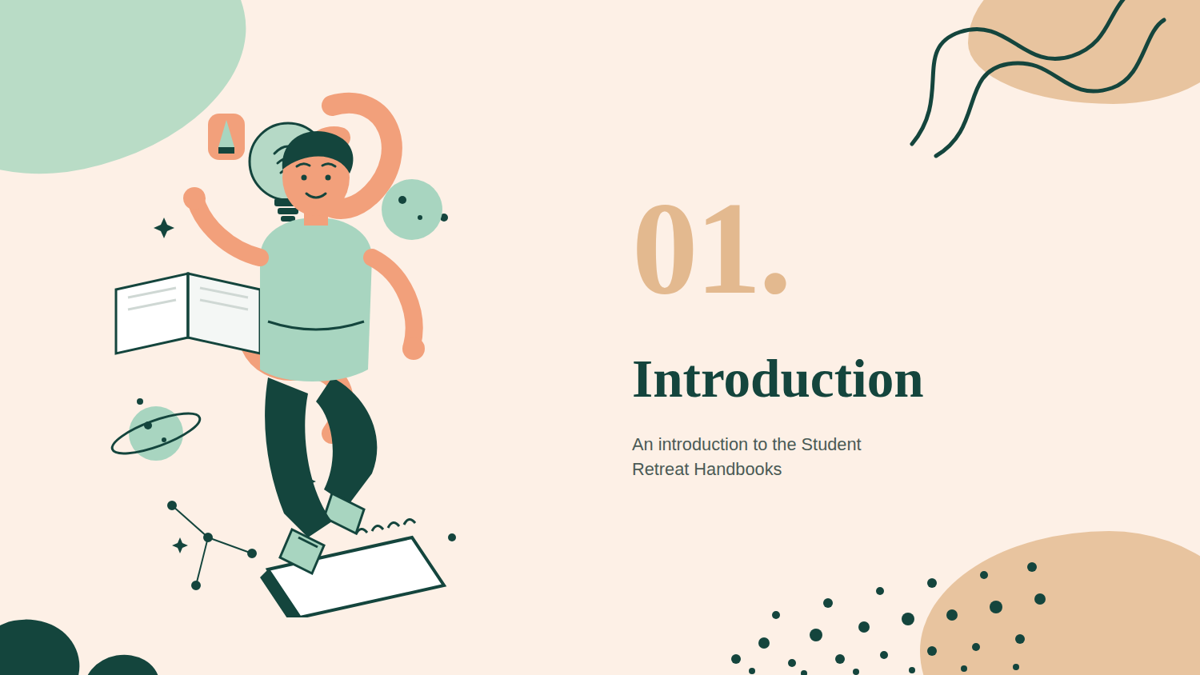Student surrounded by learning icons Flat illustration of a student balancing on a notebook, surrounded by a lightbulb, pencil, open book, planet, and sparkles.
01.
Introduction
An introduction to the Student Retreat Handbooks